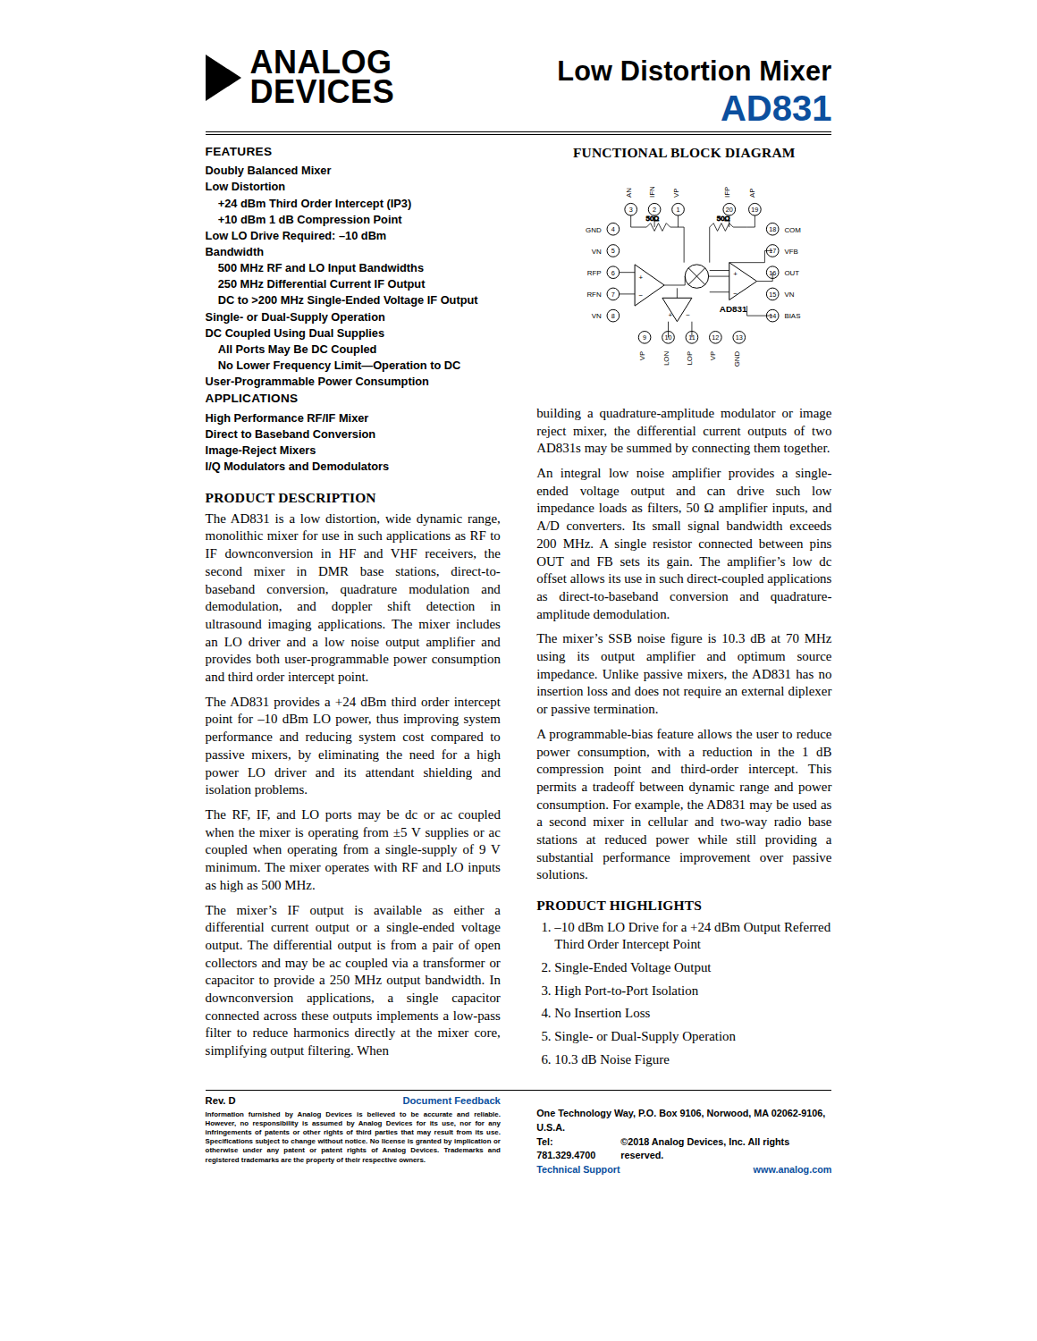ANALOG
DEVICES
Low Distortion Mixer
AD831
FEATURES
Doubly Balanced Mixer
Low Distortion
+24 dBm Third Order Intercept (IP3)
+10 dBm 1 dB Compression Point
Low LO Drive Required: –10 dBm
Bandwidth
500 MHz RF and LO Input Bandwidths
250 MHz Differential Current IF Output
DC to >200 MHz Single-Ended Voltage IF Output
Single- or Dual-Supply Operation
DC Coupled Using Dual Supplies
All Ports May Be DC Coupled
No Lower Frequency Limit—Operation to DC
User-Programmable Power Consumption
APPLICATIONS
High Performance RF/IF Mixer
Direct to Baseband Conversion
Image-Reject Mixers
I/Q Modulators and Demodulators
PRODUCT DESCRIPTION
The AD831 is a low distortion, wide dynamic range, monolithic mixer for use in such applications as RF to IF downconversion in HF and VHF receivers, the second mixer in DMR base stations, direct-to-baseband conversion, quadrature modulation and demodulation, and doppler shift detection in ultrasound imaging applications. The mixer includes an LO driver and a low noise output amplifier and provides both user-programmable power consumption and third order intercept point.
The AD831 provides a +24 dBm third order intercept point for –10 dBm LO power, thus improving system performance and reducing system cost compared to passive mixers, by eliminating the need for a high power LO driver and its attendant shielding and isolation problems.
The RF, IF, and LO ports may be dc or ac coupled when the mixer is operating from ±5 V supplies or ac coupled when operating from a single-supply of 9 V minimum. The mixer operates with RF and LO inputs as high as 500 MHz.
The mixer’s IF output is available as either a differential current output or a single-ended voltage output. The differential output is from a pair of open collectors and may be ac coupled via a transformer or capacitor to provide a 250 MHz output bandwidth. In downconversion applications, a single capacitor connected across these outputs implements a low-pass filter to reduce harmonics directly at the mixer core, simplifying output filtering. When
FUNCTIONAL BLOCK DIAGRAM
AN IFN VP IFP AP 3 2 1 20 19 4 GND 5 VN 6 RFP 7 RFN 8 VN 18 COM 17 VFB 16 OUT 15 VN 14 BIAS 9 10 11 12 13 VP LON LOP VP GND 50Ω 50Ω + − + − + − AD831
building a quadrature-amplitude modulator or image reject mixer, the differential current outputs of two AD831s may be summed by connecting them together.
An integral low noise amplifier provides a single-ended voltage output and can drive such low impedance loads as filters, 50 Ω amplifier inputs, and A/D converters. Its small signal bandwidth exceeds 200 MHz. A single resistor connected between pins OUT and FB sets its gain. The amplifier’s low dc offset allows its use in such direct-coupled applications as direct-to-baseband conversion and quadrature-amplitude demodulation.
The mixer’s SSB noise figure is 10.3 dB at 70 MHz using its output amplifier and optimum source impedance. Unlike passive mixers, the AD831 has no insertion loss and does not require an external diplexer or passive termination.
A programmable-bias feature allows the user to reduce power consumption, with a reduction in the 1 dB compression point and third-order intercept. This permits a tradeoff between dynamic range and power consumption. For example, the AD831 may be used as a second mixer in cellular and two-way radio base stations at reduced power while still providing a substantial performance improvement over passive solutions.
PRODUCT HIGHLIGHTS
–10 dBm LO Drive for a +24 dBm Output Referred Third Order Intercept Point
Single-Ended Voltage Output
High Port-to-Port Isolation
No Insertion Loss
Single- or Dual-Supply Operation
10.3 dB Noise Figure
Rev. D Document Feedback
Information furnished by Analog Devices is believed to be accurate and reliable. However, no responsibility is assumed by Analog Devices for its use, nor for any infringements of patents or other rights of third parties that may result from its use. Specifications subject to change without notice. No license is granted by implication or otherwise under any patent or patent rights of Analog Devices. Trademarks and registered trademarks are the property of their respective owners.
One Technology Way, P.O. Box 9106, Norwood, MA 02062-9106, U.S.A.
Tel: 781.329.4700 ©2018 Analog Devices, Inc. All rights reserved.
Technical Support www.analog.com